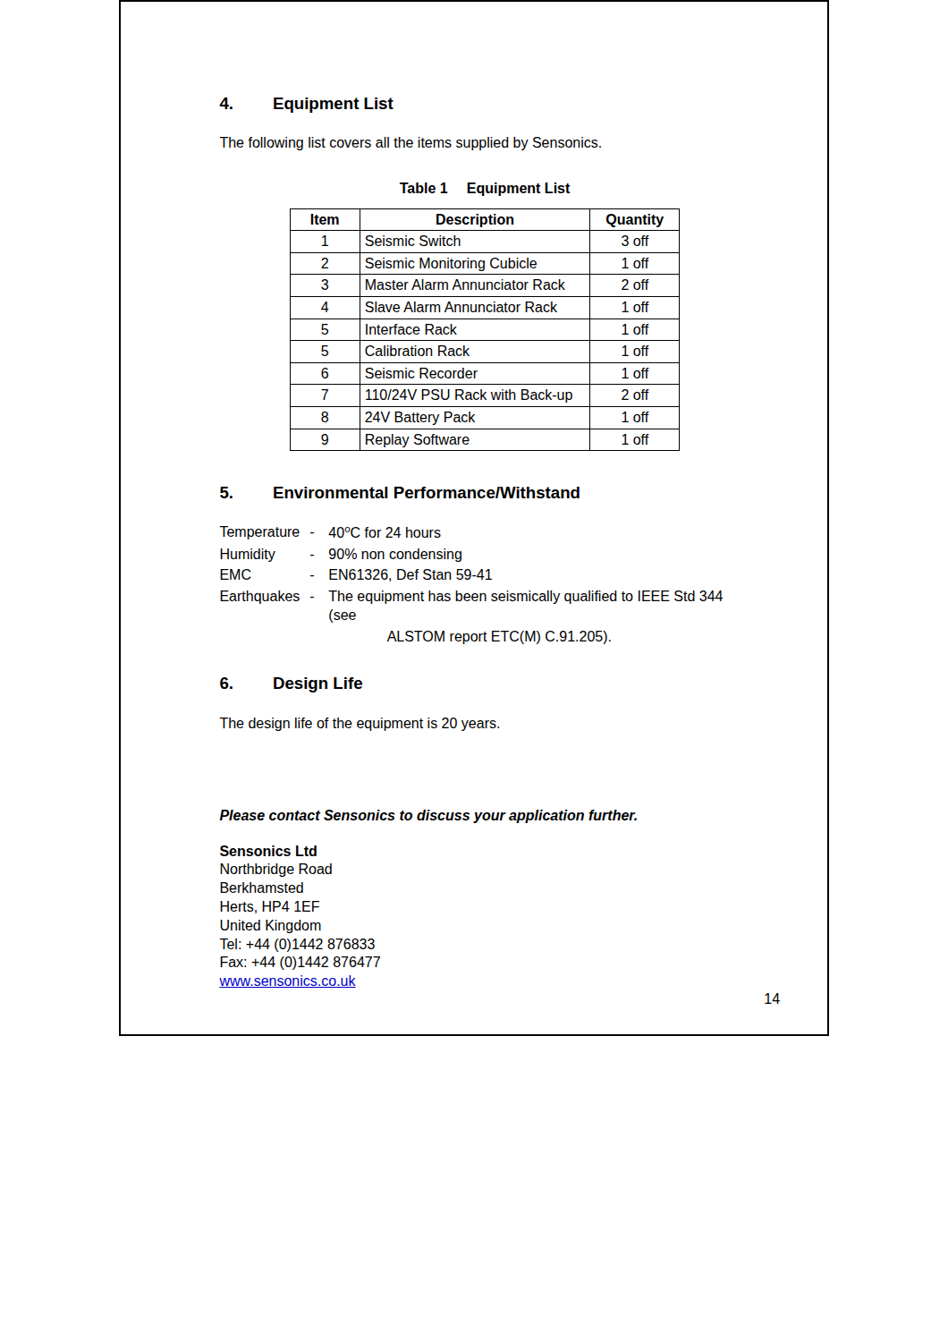4. Equipment List
The following list covers all the items supplied by Sensonics.
Table 1 Equipment List
| Item | Description | Quantity |
| --- | --- | --- |
| 1 | Seismic Switch | 3 off |
| 2 | Seismic Monitoring Cubicle | 1 off |
| 3 | Master Alarm Annunciator Rack | 2 off |
| 4 | Slave Alarm Annunciator Rack | 1 off |
| 5 | Interface Rack | 1 off |
| 5 | Calibration Rack | 1 off |
| 6 | Seismic Recorder | 1 off |
| 7 | 110/24V PSU Rack with Back-up | 2 off |
| 8 | 24V Battery Pack | 1 off |
| 9 | Replay Software | 1 off |
5. Environmental Performance/Withstand
Temperature
-
40oC for 24 hours
Humidity
-
90% non condensing
EMC
-
EN61326, Def Stan 59-41
Earthquakes
-
The equipment has been seismically qualified to IEEE Std 344 (see
ALSTOM report ETC(M) C.91.205).
6. Design Life
The design life of the equipment is 20 years.
Please contact Sensonics to discuss your application further.
Sensonics Ltd
Northbridge Road
Berkhamsted
Herts, HP4 1EF
United Kingdom
Tel: +44 (0)1442 876833
Fax: +44 (0)1442 876477
www.sensonics.co.uk
14